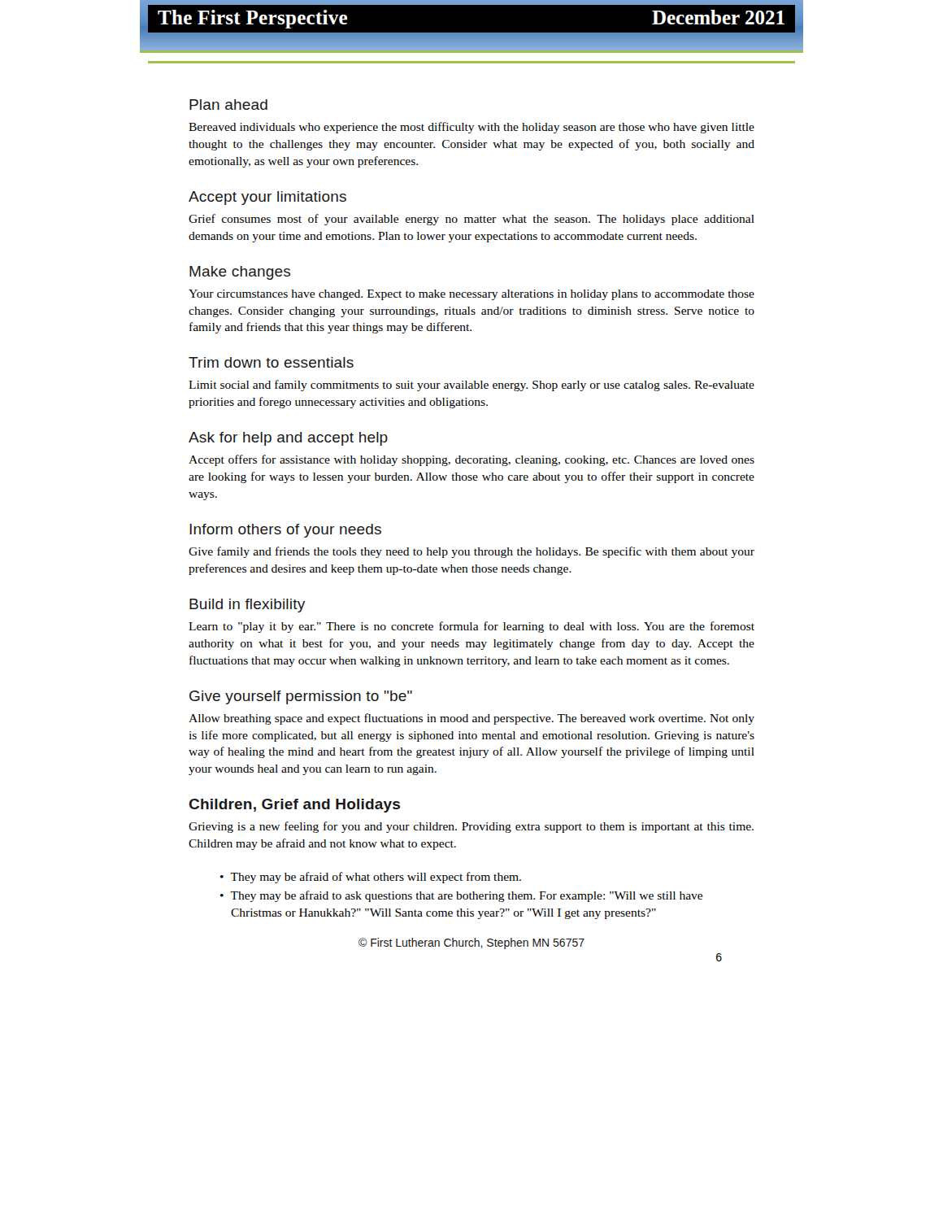The First Perspective
December 2021
Plan ahead
Bereaved individuals who experience the most difficulty with the holiday season are those who have given little thought to the challenges they may encounter. Consider what may be expected of you, both socially and emotionally, as well as your own preferences.
Accept your limitations
Grief consumes most of your available energy no matter what the season. The holidays place additional demands on your time and emotions. Plan to lower your expectations to accommodate current needs.
Make changes
Your circumstances have changed. Expect to make necessary alterations in holiday plans to accommodate those changes. Consider changing your surroundings, rituals and/or traditions to diminish stress. Serve notice to family and friends that this year things may be different.
Trim down to essentials
Limit social and family commitments to suit your available energy. Shop early or use catalog sales. Re-evaluate priorities and forego unnecessary activities and obligations.
Ask for help and accept help
Accept offers for assistance with holiday shopping, decorating, cleaning, cooking, etc. Chances are loved ones are looking for ways to lessen your burden. Allow those who care about you to offer their support in concrete ways.
Inform others of your needs
Give family and friends the tools they need to help you through the holidays. Be specific with them about your preferences and desires and keep them up-to-date when those needs change.
Build in flexibility
Learn to "play it by ear." There is no concrete formula for learning to deal with loss. You are the foremost authority on what it best for you, and your needs may legitimately change from day to day. Accept the fluctuations that may occur when walking in unknown territory, and learn to take each moment as it comes.
Give yourself permission to "be"
Allow breathing space and expect fluctuations in mood and perspective. The bereaved work overtime. Not only is life more complicated, but all energy is siphoned into mental and emotional resolution. Grieving is nature's way of healing the mind and heart from the greatest injury of all. Allow yourself the privilege of limping until your wounds heal and you can learn to run again.
Children, Grief and Holidays
Grieving is a new feeling for you and your children. Providing extra support to them is important at this time. Children may be afraid and not know what to expect.
They may be afraid of what others will expect from them.
They may be afraid to ask questions that are bothering them. For example: "Will we still have Christmas or Hanukkah?" "Will Santa come this year?" or "Will I get any presents?"
© First Lutheran Church, Stephen MN 56757
6